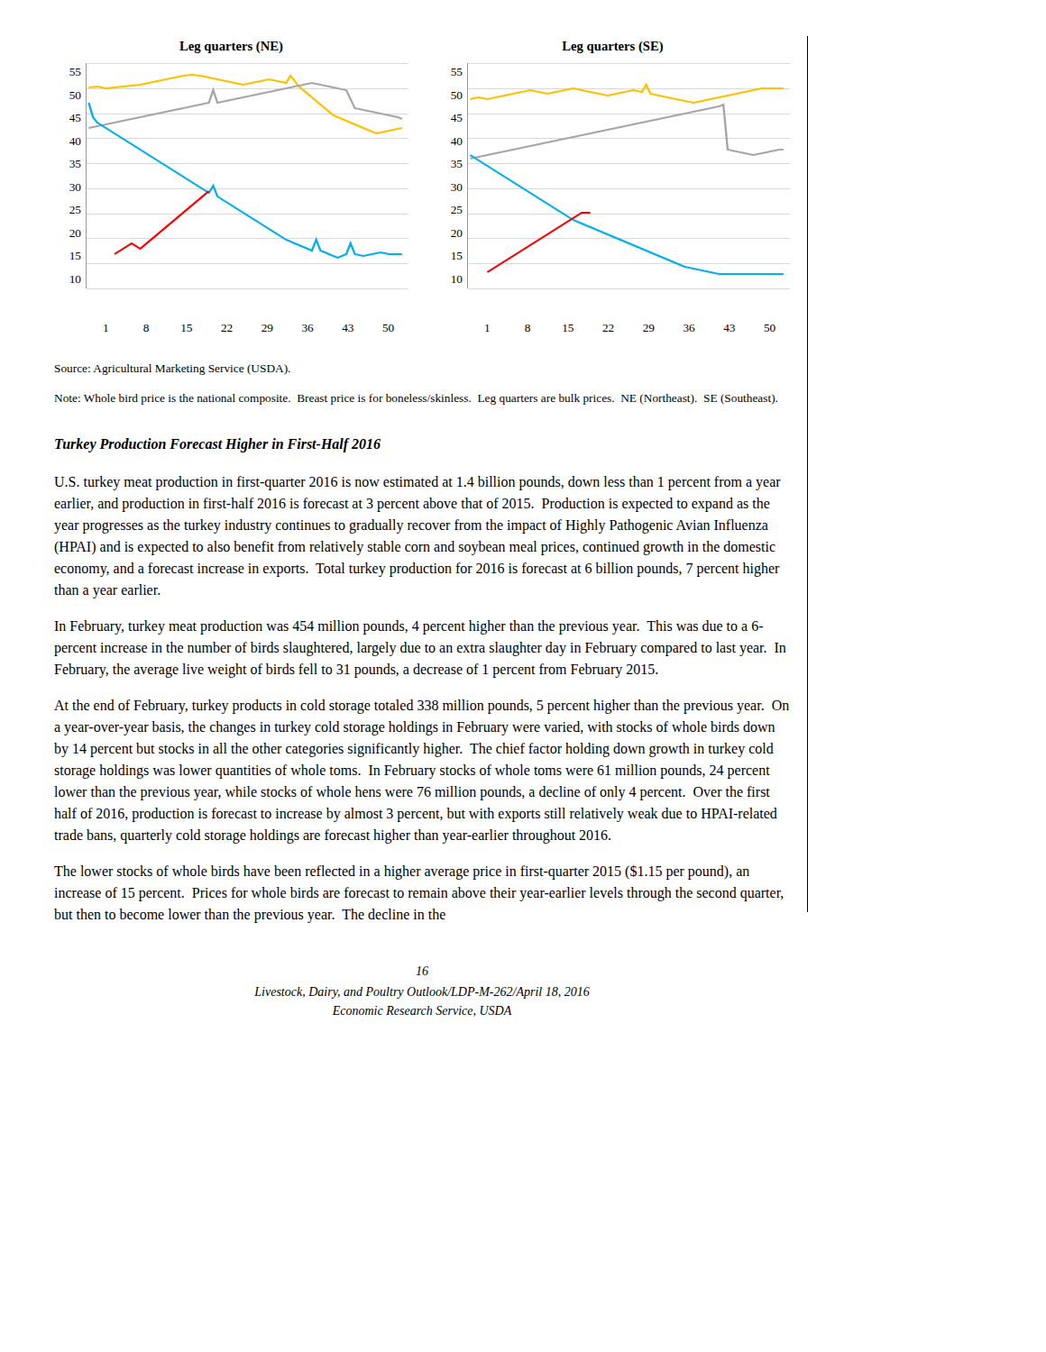Leg quarters (NE)
55 50 45 40 35 30 25 20 15 10
18152229364350
Leg quarters (SE)
55 50 45 40 35 30 25 20 15 10
18152229364350
Source: Agricultural Marketing Service (USDA).
Note: Whole bird price is the national composite. Breast price is for boneless/skinless. Leg quarters are bulk prices. NE (Northeast). SE (Southeast).
Turkey Production Forecast Higher in First-Half 2016
U.S. turkey meat production in first-quarter 2016 is now estimated at 1.4 billion pounds, down less than 1 percent from a year earlier, and production in first-half 2016 is forecast at 3 percent above that of 2015. Production is expected to expand as the year progresses as the turkey industry continues to gradually recover from the impact of Highly Pathogenic Avian Influenza (HPAI) and is expected to also benefit from relatively stable corn and soybean meal prices, continued growth in the domestic economy, and a forecast increase in exports. Total turkey production for 2016 is forecast at 6 billion pounds, 7 percent higher than a year earlier.
In February, turkey meat production was 454 million pounds, 4 percent higher than the previous year. This was due to a 6-percent increase in the number of birds slaughtered, largely due to an extra slaughter day in February compared to last year. In February, the average live weight of birds fell to 31 pounds, a decrease of 1 percent from February 2015.
At the end of February, turkey products in cold storage totaled 338 million pounds, 5 percent higher than the previous year. On a year-over-year basis, the changes in turkey cold storage holdings in February were varied, with stocks of whole birds down by 14 percent but stocks in all the other categories significantly higher. The chief factor holding down growth in turkey cold storage holdings was lower quantities of whole toms. In February stocks of whole toms were 61 million pounds, 24 percent lower than the previous year, while stocks of whole hens were 76 million pounds, a decline of only 4 percent. Over the first half of 2016, production is forecast to increase by almost 3 percent, but with exports still relatively weak due to HPAI-related trade bans, quarterly cold storage holdings are forecast higher than year-earlier throughout 2016.
The lower stocks of whole birds have been reflected in a higher average price in first-quarter 2015 ($1.15 per pound), an increase of 15 percent. Prices for whole birds are forecast to remain above their year-earlier levels through the second quarter, but then to become lower than the previous year. The decline in the
16
Livestock, Dairy, and Poultry Outlook/LDP-M-262/April 18, 2016
Economic Research Service, USDA